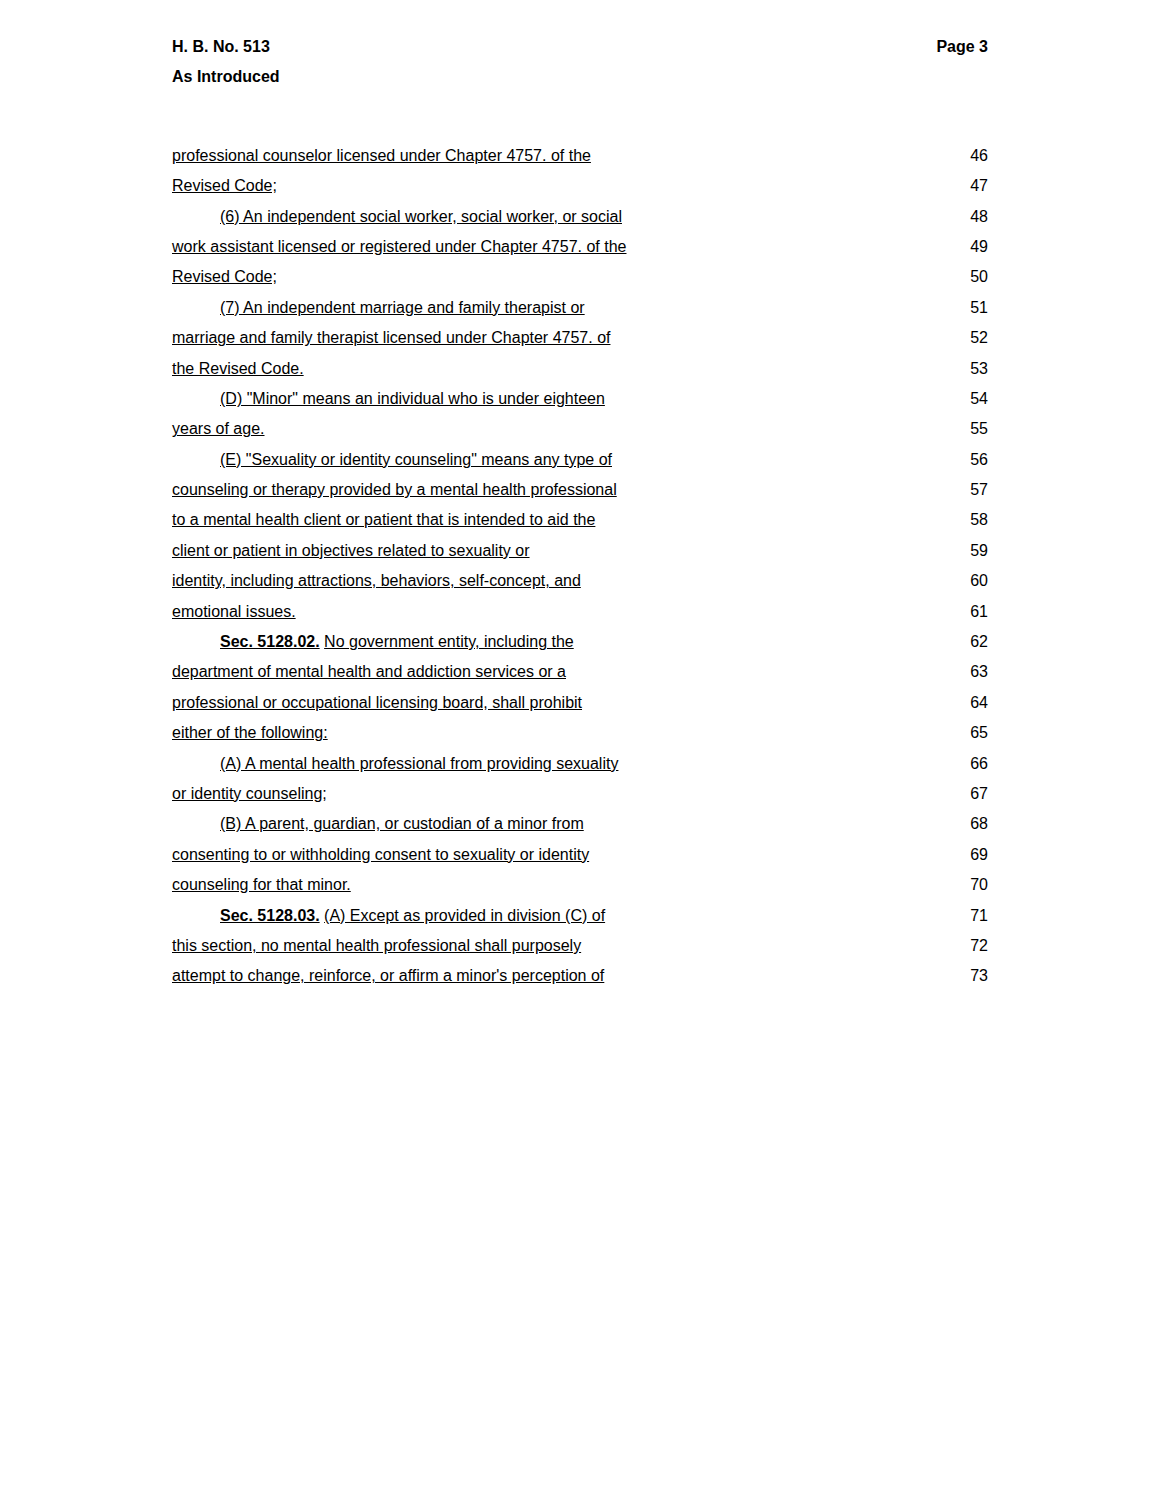H. B. No. 513 As Introduced
Page 3
professional counselor licensed under Chapter 4757. of the 46
Revised Code; 47
(6) An independent social worker, social worker, or social 48
work assistant licensed or registered under Chapter 4757. of the 49
Revised Code; 50
(7) An independent marriage and family therapist or 51
marriage and family therapist licensed under Chapter 4757. of 52
the Revised Code. 53
(D) "Minor" means an individual who is under eighteen 54
years of age. 55
(E) "Sexuality or identity counseling" means any type of 56
counseling or therapy provided by a mental health professional 57
to a mental health client or patient that is intended to aid the 58
client or patient in objectives related to sexuality or 59
identity, including attractions, behaviors, self-concept, and 60
emotional issues. 61
Sec. 5128.02. No government entity, including the 62
department of mental health and addiction services or a 63
professional or occupational licensing board, shall prohibit 64
either of the following: 65
(A) A mental health professional from providing sexuality 66
or identity counseling; 67
(B) A parent, guardian, or custodian of a minor from 68
consenting to or withholding consent to sexuality or identity 69
counseling for that minor. 70
Sec. 5128.03. (A) Except as provided in division (C) of 71
this section, no mental health professional shall purposely 72
attempt to change, reinforce, or affirm a minor's perception of 73